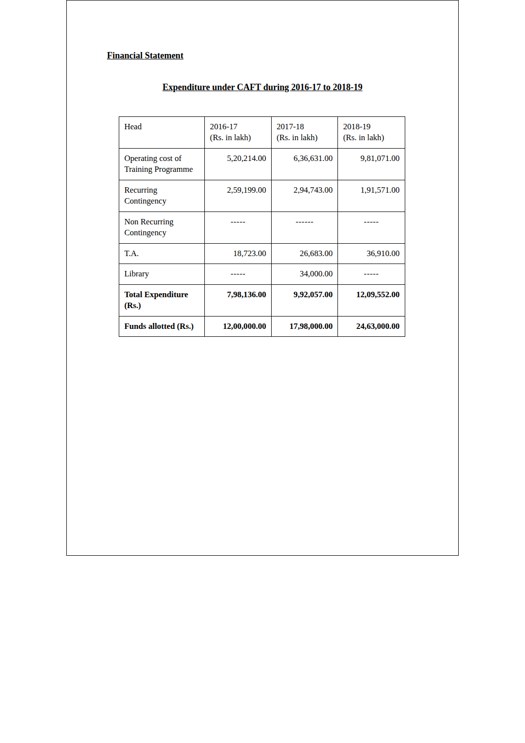Financial Statement
Expenditure under CAFT during 2016-17 to 2018-19
| Head | 2016-17 (Rs. in lakh) | 2017-18 (Rs. in lakh) | 2018-19 (Rs. in lakh) |
| --- | --- | --- | --- |
| Operating cost of Training Programme | 5,20,214.00 | 6,36,631.00 | 9,81,071.00 |
| Recurring Contingency | 2,59,199.00 | 2,94,743.00 | 1,91,571.00 |
| Non Recurring Contingency | ----- | ------ | ----- |
| T.A. | 18,723.00 | 26,683.00 | 36,910.00 |
| Library | ----- | 34,000.00 | ----- |
| Total Expenditure (Rs.) | 7,98,136.00 | 9,92,057.00 | 12,09,552.00 |
| Funds allotted (Rs.) | 12,00,000.00 | 17,98,000.00 | 24,63,000.00 |